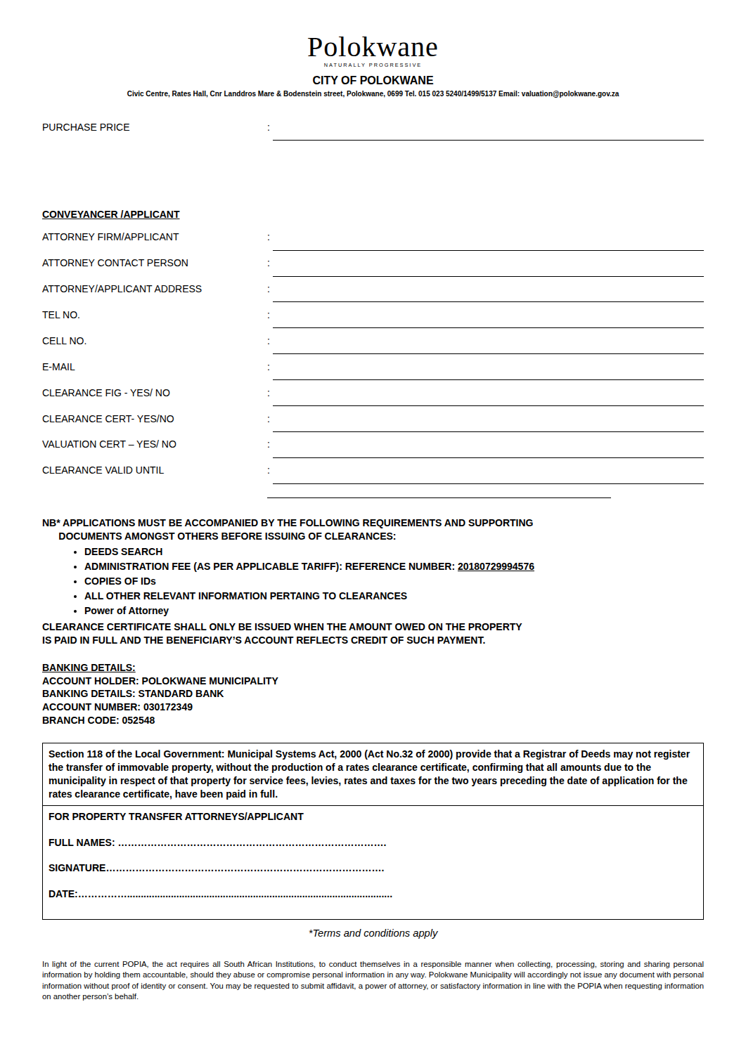Polokwane
NATURALLY PROGRESSIVE
CITY OF POLOKWANE
Civic Centre, Rates Hall, Cnr Landdros Mare & Bodenstein street, Polokwane, 0699 Tel. 015 023 5240/1499/5137 Email: valuation@polokwane.gov.za
| PURCHASE PRICE | : | |
CONVEYANCER /APPLICANT
| ATTORNEY FIRM/APPLICANT | : | |
| ATTORNEY CONTACT PERSON | : | |
| ATTORNEY/APPLICANT ADDRESS | : | |
| TEL NO. | : | |
| CELL NO. | : | |
| E-MAIL | : | |
| CLEARANCE FIG - YES/ NO | : | |
| CLEARANCE CERT- YES/NO | : | |
| VALUATION CERT – YES/ NO | : | |
| CLEARANCE VALID UNTIL | : | |
NB* APPLICATIONS MUST BE ACCOMPANIED BY THE FOLLOWING REQUIREMENTS AND SUPPORTING
DOCUMENTS AMONGST OTHERS BEFORE ISSUING OF CLEARANCES:
DEEDS SEARCH
ADMINISTRATION FEE (AS PER APPLICABLE TARIFF): REFERENCE NUMBER: 20180729994576
COPIES OF IDs
ALL OTHER RELEVANT INFORMATION PERTAING TO CLEARANCES
Power of Attorney
CLEARANCE CERTIFICATE SHALL ONLY BE ISSUED WHEN THE AMOUNT OWED ON THE PROPERTY
IS PAID IN FULL AND THE BENEFICIARY’S ACCOUNT REFLECTS CREDIT OF SUCH PAYMENT.
BANKING DETAILS:
ACCOUNT HOLDER: POLOKWANE MUNICIPALITY
BANKING DETAILS: STANDARD BANK
ACCOUNT NUMBER: 030172349
BRANCH CODE: 052548
Section 118 of the Local Government: Municipal Systems Act, 2000 (Act No.32 of 2000) provide that a Registrar of Deeds may not register the transfer of immovable property, without the production of a rates clearance certificate, confirming that all amounts due to the municipality in respect of that property for service fees, levies, rates and taxes for the two years preceding the date of application for the rates clearance certificate, have been paid in full.
FOR PROPERTY TRANSFER ATTORNEYS/APPLICANT
FULL NAMES: ……………………………………………………………………….
SIGNATURE………………………………………………………………………….
DATE:…………….................................................................................................
*Terms and conditions apply
In light of the current POPIA, the act requires all South African Institutions, to conduct themselves in a responsible manner when collecting, processing, storing and sharing personal information by holding them accountable, should they abuse or compromise personal information in any way. Polokwane Municipality will accordingly not issue any document with personal information without proof of identity or consent. You may be requested to submit affidavit, a power of attorney, or satisfactory information in line with the POPIA when requesting information on another person’s behalf.